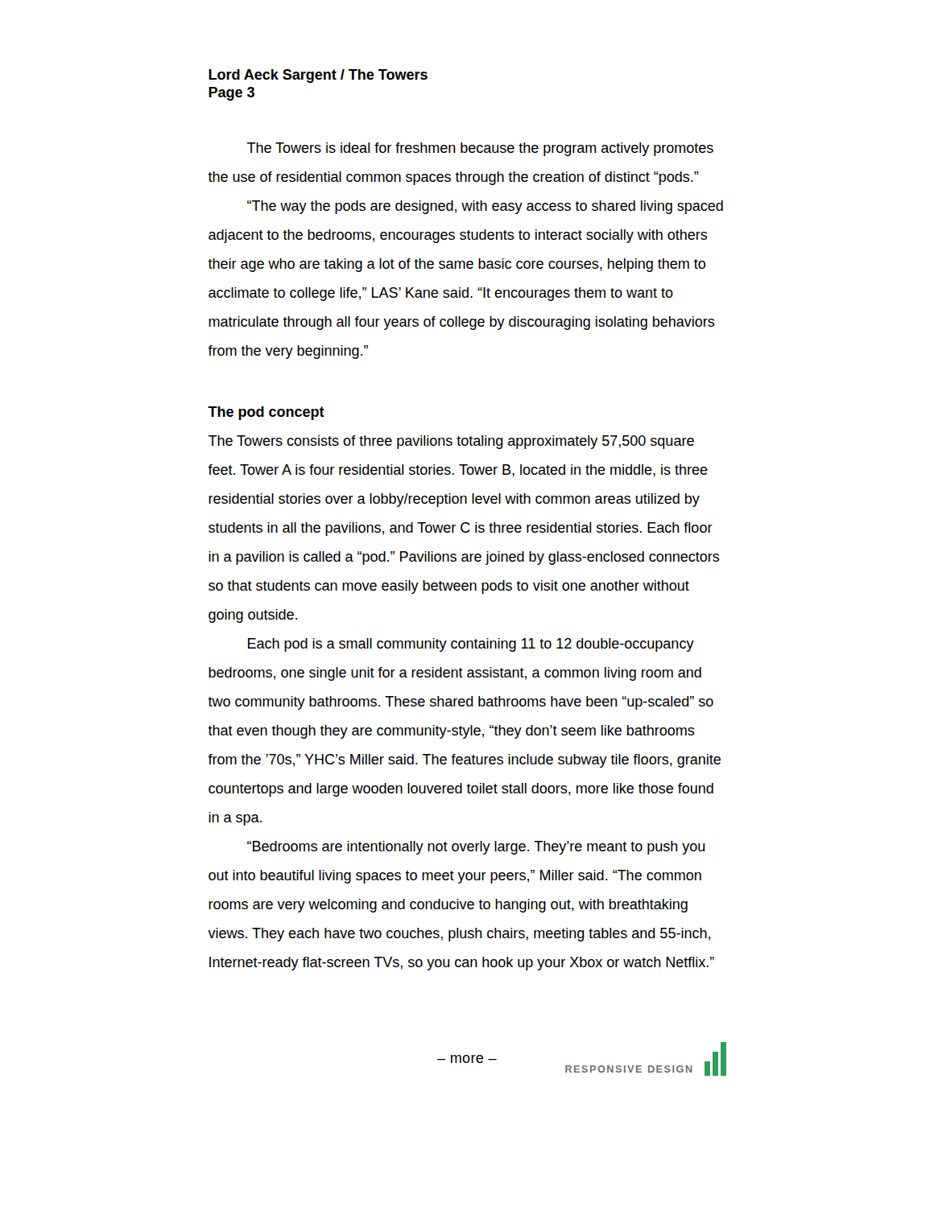Lord Aeck Sargent / The Towers
Page 3
The Towers is ideal for freshmen because the program actively promotes the use of residential common spaces through the creation of distinct “pods.”
“The way the pods are designed, with easy access to shared living spaced adjacent to the bedrooms, encourages students to interact socially with others their age who are taking a lot of the same basic core courses, helping them to acclimate to college life,” LAS’ Kane said. “It encourages them to want to matriculate through all four years of college by discouraging isolating behaviors from the very beginning.”
The pod concept
The Towers consists of three pavilions totaling approximately 57,500 square feet. Tower A is four residential stories. Tower B, located in the middle, is three residential stories over a lobby/reception level with common areas utilized by students in all the pavilions, and Tower C is three residential stories. Each floor in a pavilion is called a “pod.” Pavilions are joined by glass-enclosed connectors so that students can move easily between pods to visit one another without going outside.
Each pod is a small community containing 11 to 12 double-occupancy bedrooms, one single unit for a resident assistant, a common living room and two community bathrooms. These shared bathrooms have been “up-scaled” so that even though they are community-style, “they don’t seem like bathrooms from the ’70s,” YHC’s Miller said. The features include subway tile floors, granite countertops and large wooden louvered toilet stall doors, more like those found in a spa.
“Bedrooms are intentionally not overly large. They’re meant to push you out into beautiful living spaces to meet your peers,” Miller said. “The common rooms are very welcoming and conducive to hanging out, with breathtaking views. They each have two couches, plush chairs, meeting tables and 55-inch, Internet-ready flat-screen TVs, so you can hook up your Xbox or watch Netflix.”
– more –
RESPONSIVE DESIGN